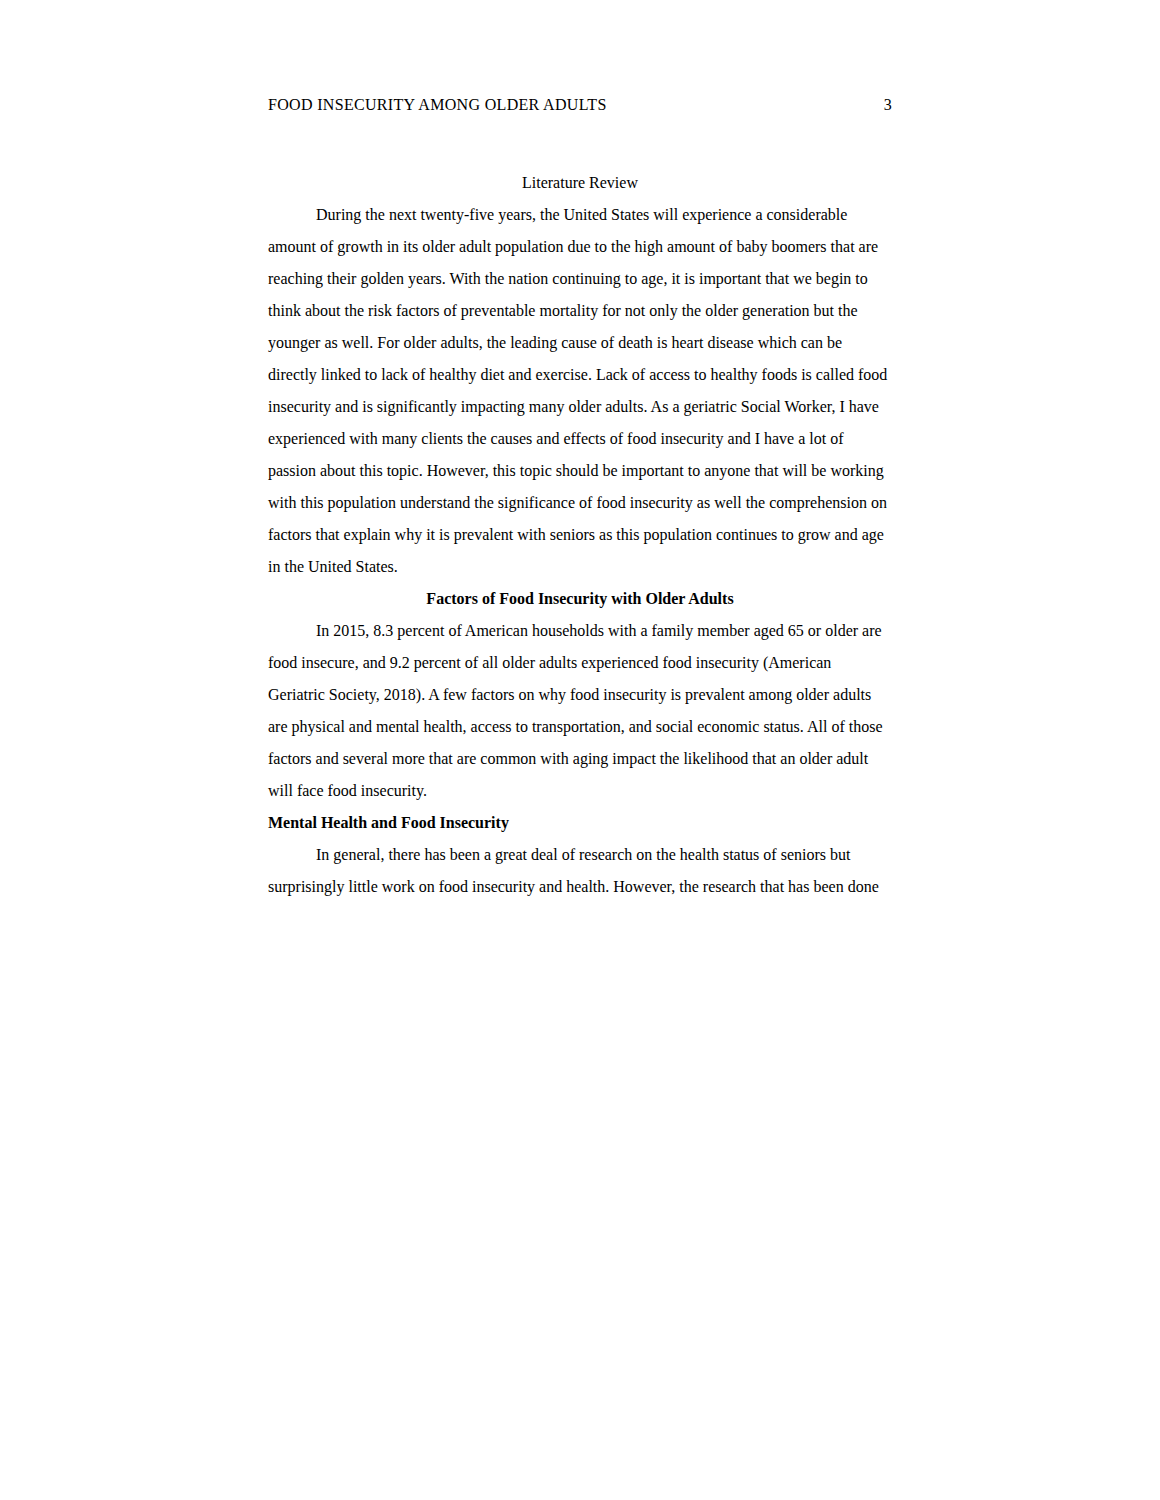Food Insecurity Among Older Adults 3
Literature Review
During the next twenty-five years, the United States will experience a considerable amount of growth in its older adult population due to the high amount of baby boomers that are reaching their golden years. With the nation continuing to age, it is important that we begin to think about the risk factors of preventable mortality for not only the older generation but the younger as well. For older adults, the leading cause of death is heart disease which can be directly linked to lack of healthy diet and exercise. Lack of access to healthy foods is called food insecurity and is significantly impacting many older adults. As a geriatric Social Worker, I have experienced with many clients the causes and effects of food insecurity and I have a lot of passion about this topic. However, this topic should be important to anyone that will be working with this population understand the significance of food insecurity as well the comprehension on factors that explain why it is prevalent with seniors as this population continues to grow and age in the United States.
Factors of Food Insecurity with Older Adults
In 2015, 8.3 percent of American households with a family member aged 65 or older are food insecure, and 9.2 percent of all older adults experienced food insecurity (American Geriatric Society, 2018). A few factors on why food insecurity is prevalent among older adults are physical and mental health, access to transportation, and social economic status. All of those factors and several more that are common with aging impact the likelihood that an older adult will face food insecurity.
Mental Health and Food Insecurity
In general, there has been a great deal of research on the health status of seniors but surprisingly little work on food insecurity and health. However, the research that has been done